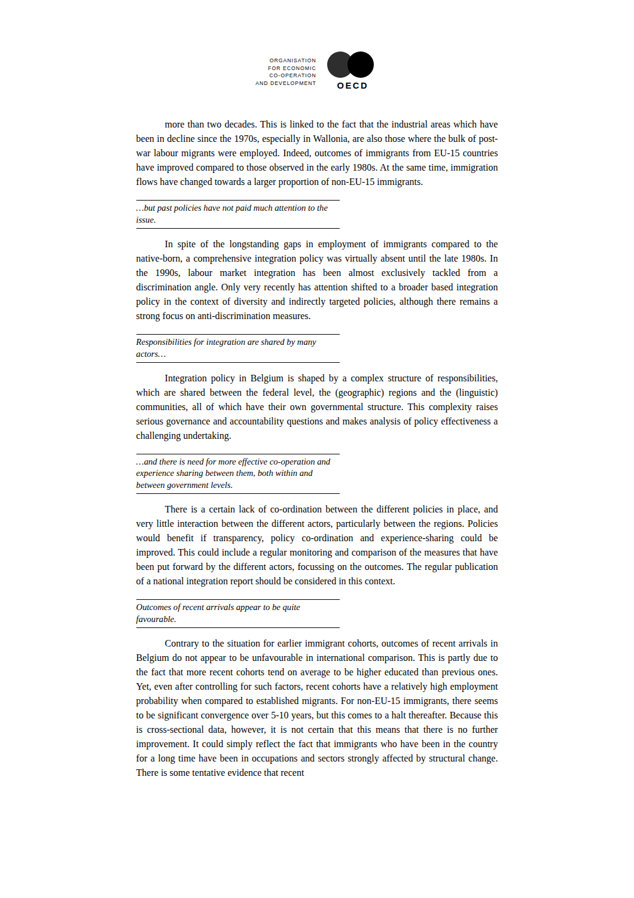Organisation
for Economic
Co-operation
and Development
OECD
more than two decades. This is linked to the fact that the industrial areas which have been in decline since the 1970s, especially in Wallonia, are also those where the bulk of post-war labour migrants were employed. Indeed, outcomes of immigrants from EU-15 countries have improved compared to those observed in the early 1980s. At the same time, immigration flows have changed towards a larger proportion of non-EU-15 immigrants.
…but past policies have not paid much attention to the issue.
In spite of the longstanding gaps in employment of immigrants compared to the native-born, a comprehensive integration policy was virtually absent until the late 1980s. In the 1990s, labour market integration has been almost exclusively tackled from a discrimination angle. Only very recently has attention shifted to a broader based integration policy in the context of diversity and indirectly targeted policies, although there remains a strong focus on anti-discrimination measures.
Responsibilities for integration are shared by many actors…
Integration policy in Belgium is shaped by a complex structure of responsibilities, which are shared between the federal level, the (geographic) regions and the (linguistic) communities, all of which have their own governmental structure. This complexity raises serious governance and accountability questions and makes analysis of policy effectiveness a challenging undertaking.
…and there is need for more effective co-operation and experience sharing between them, both within and between government levels.
There is a certain lack of co-ordination between the different policies in place, and very little interaction between the different actors, particularly between the regions. Policies would benefit if transparency, policy co-ordination and experience-sharing could be improved. This could include a regular monitoring and comparison of the measures that have been put forward by the different actors, focussing on the outcomes. The regular publication of a national integration report should be considered in this context.
Outcomes of recent arrivals appear to be quite favourable.
Contrary to the situation for earlier immigrant cohorts, outcomes of recent arrivals in Belgium do not appear to be unfavourable in international comparison. This is partly due to the fact that more recent cohorts tend on average to be higher educated than previous ones. Yet, even after controlling for such factors, recent cohorts have a relatively high employment probability when compared to established migrants. For non-EU-15 immigrants, there seems to be significant convergence over 5-10 years, but this comes to a halt thereafter. Because this is cross-sectional data, however, it is not certain that this means that there is no further improvement. It could simply reflect the fact that immigrants who have been in the country for a long time have been in occupations and sectors strongly affected by structural change. There is some tentative evidence that recent